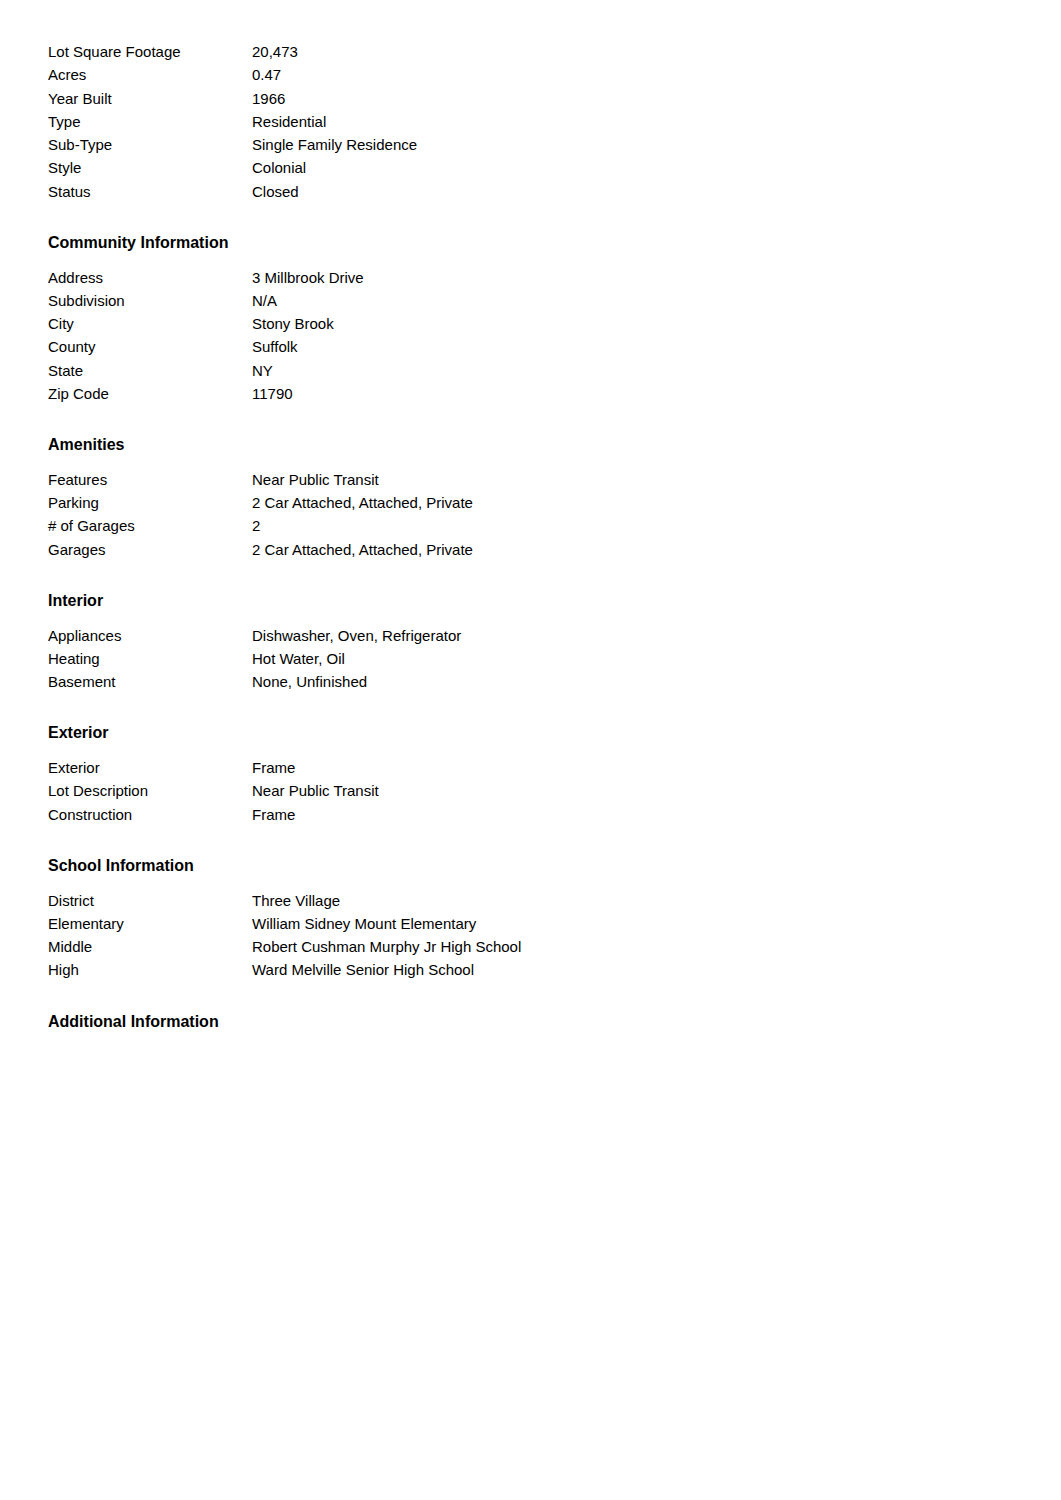| Lot Square Footage | 20,473 |
| Acres | 0.47 |
| Year Built | 1966 |
| Type | Residential |
| Sub-Type | Single Family Residence |
| Style | Colonial |
| Status | Closed |
Community Information
| Address | 3 Millbrook Drive |
| Subdivision | N/A |
| City | Stony Brook |
| County | Suffolk |
| State | NY |
| Zip Code | 11790 |
Amenities
| Features | Near Public Transit |
| Parking | 2 Car Attached, Attached, Private |
| # of Garages | 2 |
| Garages | 2 Car Attached, Attached, Private |
Interior
| Appliances | Dishwasher, Oven, Refrigerator |
| Heating | Hot Water, Oil |
| Basement | None, Unfinished |
Exterior
| Exterior | Frame |
| Lot Description | Near Public Transit |
| Construction | Frame |
School Information
| District | Three Village |
| Elementary | William Sidney Mount Elementary |
| Middle | Robert Cushman Murphy Jr High School |
| High | Ward Melville Senior High School |
Additional Information